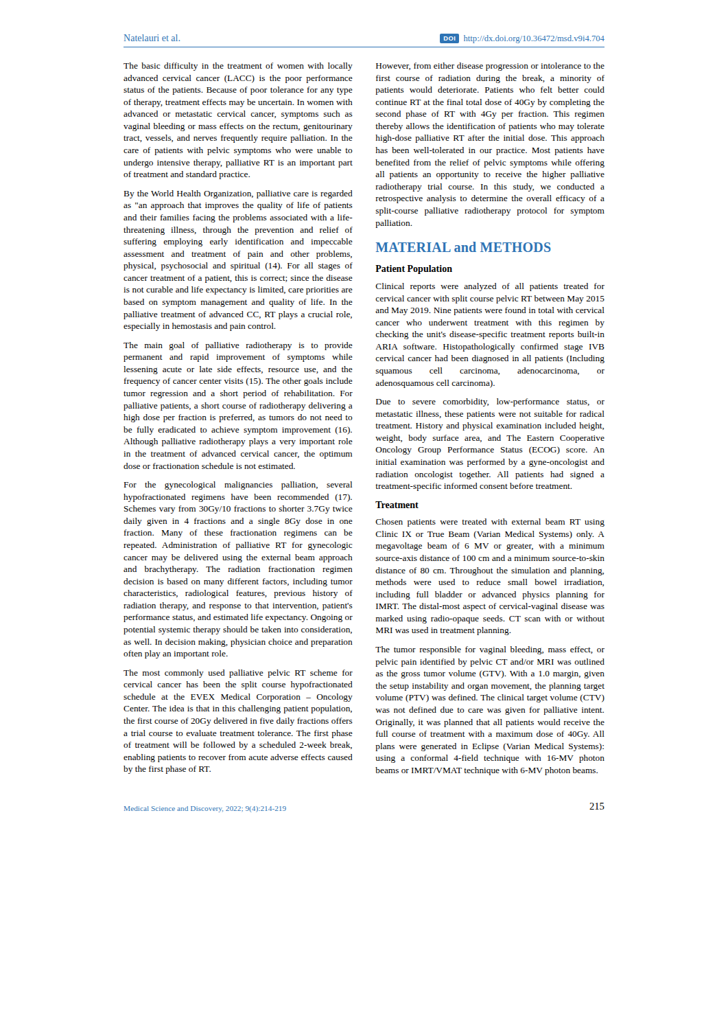Natelauri et al.
DOI http://dx.doi.org/10.36472/msd.v9i4.704
The basic difficulty in the treatment of women with locally advanced cervical cancer (LACC) is the poor performance status of the patients. Because of poor tolerance for any type of therapy, treatment effects may be uncertain. In women with advanced or metastatic cervical cancer, symptoms such as vaginal bleeding or mass effects on the rectum, genitourinary tract, vessels, and nerves frequently require palliation. In the care of patients with pelvic symptoms who were unable to undergo intensive therapy, palliative RT is an important part of treatment and standard practice.
By the World Health Organization, palliative care is regarded as "an approach that improves the quality of life of patients and their families facing the problems associated with a life-threatening illness, through the prevention and relief of suffering employing early identification and impeccable assessment and treatment of pain and other problems, physical, psychosocial and spiritual (14). For all stages of cancer treatment of a patient, this is correct; since the disease is not curable and life expectancy is limited, care priorities are based on symptom management and quality of life. In the palliative treatment of advanced CC, RT plays a crucial role, especially in hemostasis and pain control.
The main goal of palliative radiotherapy is to provide permanent and rapid improvement of symptoms while lessening acute or late side effects, resource use, and the frequency of cancer center visits (15). The other goals include tumor regression and a short period of rehabilitation. For palliative patients, a short course of radiotherapy delivering a high dose per fraction is preferred, as tumors do not need to be fully eradicated to achieve symptom improvement (16). Although palliative radiotherapy plays a very important role in the treatment of advanced cervical cancer, the optimum dose or fractionation schedule is not estimated.
For the gynecological malignancies palliation, several hypofractionated regimens have been recommended (17). Schemes vary from 30Gy/10 fractions to shorter 3.7Gy twice daily given in 4 fractions and a single 8Gy dose in one fraction. Many of these fractionation regimens can be repeated. Administration of palliative RT for gynecologic cancer may be delivered using the external beam approach and brachytherapy. The radiation fractionation regimen decision is based on many different factors, including tumor characteristics, radiological features, previous history of radiation therapy, and response to that intervention, patient's performance status, and estimated life expectancy. Ongoing or potential systemic therapy should be taken into consideration, as well. In decision making, physician choice and preparation often play an important role.
The most commonly used palliative pelvic RT scheme for cervical cancer has been the split course hypofractionated schedule at the EVEX Medical Corporation – Oncology Center. The idea is that in this challenging patient population, the first course of 20Gy delivered in five daily fractions offers a trial course to evaluate treatment tolerance. The first phase of treatment will be followed by a scheduled 2-week break, enabling patients to recover from acute adverse effects caused by the first phase of RT.
However, from either disease progression or intolerance to the first course of radiation during the break, a minority of patients would deteriorate. Patients who felt better could continue RT at the final total dose of 40Gy by completing the second phase of RT with 4Gy per fraction. This regimen thereby allows the identification of patients who may tolerate high-dose palliative RT after the initial dose. This approach has been well-tolerated in our practice. Most patients have benefited from the relief of pelvic symptoms while offering all patients an opportunity to receive the higher palliative radiotherapy trial course. In this study, we conducted a retrospective analysis to determine the overall efficacy of a split-course palliative radiotherapy protocol for symptom palliation.
MATERIAL and METHODS
Patient Population
Clinical reports were analyzed of all patients treated for cervical cancer with split course pelvic RT between May 2015 and May 2019. Nine patients were found in total with cervical cancer who underwent treatment with this regimen by checking the unit's disease-specific treatment reports built-in ARIA software. Histopathologically confirmed stage IVB cervical cancer had been diagnosed in all patients (Including squamous cell carcinoma, adenocarcinoma, or adenosquamous cell carcinoma).
Due to severe comorbidity, low-performance status, or metastatic illness, these patients were not suitable for radical treatment. History and physical examination included height, weight, body surface area, and The Eastern Cooperative Oncology Group Performance Status (ECOG) score. An initial examination was performed by a gyne-oncologist and radiation oncologist together. All patients had signed a treatment-specific informed consent before treatment.
Treatment
Chosen patients were treated with external beam RT using Clinic IX or True Beam (Varian Medical Systems) only. A megavoltage beam of 6 MV or greater, with a minimum source-axis distance of 100 cm and a minimum source-to-skin distance of 80 cm. Throughout the simulation and planning, methods were used to reduce small bowel irradiation, including full bladder or advanced physics planning for IMRT. The distal-most aspect of cervical-vaginal disease was marked using radio-opaque seeds. CT scan with or without MRI was used in treatment planning.
The tumor responsible for vaginal bleeding, mass effect, or pelvic pain identified by pelvic CT and/or MRI was outlined as the gross tumor volume (GTV). With a 1.0 margin, given the setup instability and organ movement, the planning target volume (PTV) was defined. The clinical target volume (CTV) was not defined due to care was given for palliative intent. Originally, it was planned that all patients would receive the full course of treatment with a maximum dose of 40Gy. All plans were generated in Eclipse (Varian Medical Systems): using a conformal 4-field technique with 16-MV photon beams or IMRT/VMAT technique with 6-MV photon beams.
Medical Science and Discovery, 2022; 9(4):214-219
215